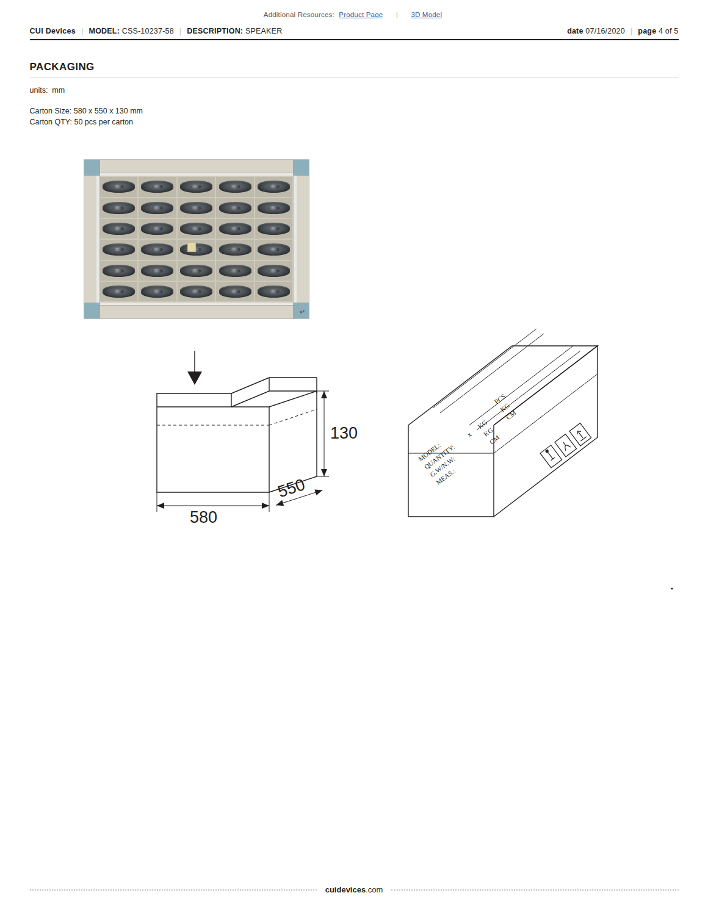Additional Resources: Product Page | 3D Model
CUI Devices | MODEL: CSS-10237-58 | DESCRIPTION: SPEAKER date 07/16/2020 | page 4 of 5
PACKAGING
units: mm
Carton Size: 580 x 550 x 130 mm
Carton QTY: 50 pcs per carton
↵
130 580 550
MODEL: QUANTITY: G.W/N.W: MEAS.: x KG KG CM PCS KG CM
cuidevices.com